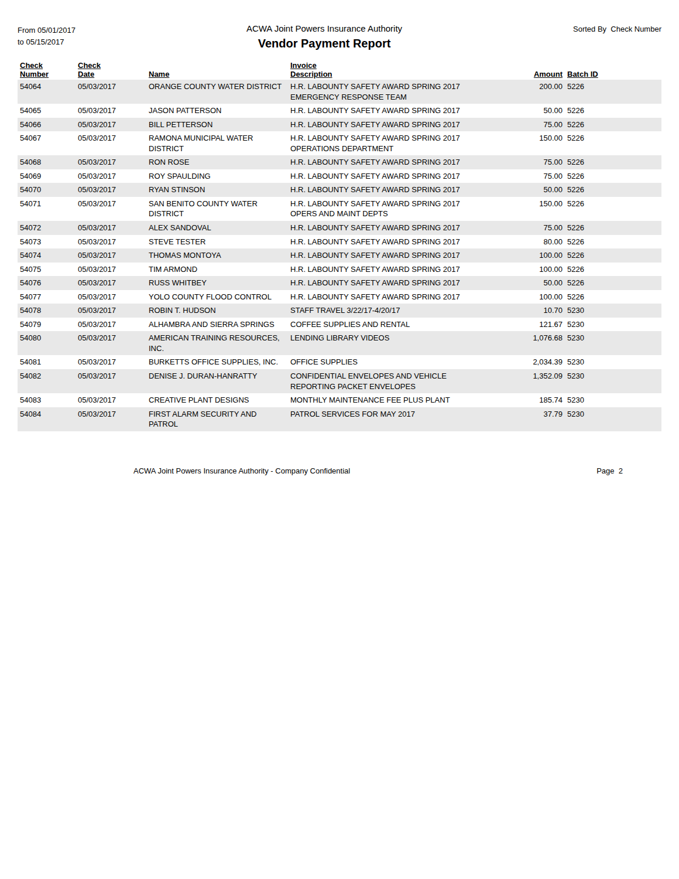From 05/01/2017
to 05/15/2017
ACWA Joint Powers Insurance Authority
Vendor Payment Report
Sorted By Check Number
| Check Number | Check Date | Name | Invoice Description | Amount | Batch ID |
| --- | --- | --- | --- | --- | --- |
| 54064 | 05/03/2017 | ORANGE COUNTY WATER DISTRICT | H.R. LABOUNTY SAFETY AWARD SPRING 2017 EMERGENCY RESPONSE TEAM | 200.00 | 5226 |
| 54065 | 05/03/2017 | JASON PATTERSON | H.R. LABOUNTY SAFETY AWARD SPRING 2017 | 50.00 | 5226 |
| 54066 | 05/03/2017 | BILL PETTERSON | H.R. LABOUNTY SAFETY AWARD SPRING 2017 | 75.00 | 5226 |
| 54067 | 05/03/2017 | RAMONA MUNICIPAL WATER DISTRICT | H.R. LABOUNTY SAFETY AWARD SPRING 2017 OPERATIONS DEPARTMENT | 150.00 | 5226 |
| 54068 | 05/03/2017 | RON ROSE | H.R. LABOUNTY SAFETY AWARD SPRING 2017 | 75.00 | 5226 |
| 54069 | 05/03/2017 | ROY SPAULDING | H.R. LABOUNTY SAFETY AWARD SPRING 2017 | 75.00 | 5226 |
| 54070 | 05/03/2017 | RYAN STINSON | H.R. LABOUNTY SAFETY AWARD SPRING 2017 | 50.00 | 5226 |
| 54071 | 05/03/2017 | SAN BENITO COUNTY WATER DISTRICT | H.R. LABOUNTY SAFETY AWARD SPRING 2017 OPERS AND MAINT DEPTS | 150.00 | 5226 |
| 54072 | 05/03/2017 | ALEX SANDOVAL | H.R. LABOUNTY SAFETY AWARD SPRING 2017 | 75.00 | 5226 |
| 54073 | 05/03/2017 | STEVE TESTER | H.R. LABOUNTY SAFETY AWARD SPRING 2017 | 80.00 | 5226 |
| 54074 | 05/03/2017 | THOMAS MONTOYA | H.R. LABOUNTY SAFETY AWARD SPRING 2017 | 100.00 | 5226 |
| 54075 | 05/03/2017 | TIM ARMOND | H.R. LABOUNTY SAFETY AWARD SPRING 2017 | 100.00 | 5226 |
| 54076 | 05/03/2017 | RUSS WHITBEY | H.R. LABOUNTY SAFETY AWARD SPRING 2017 | 50.00 | 5226 |
| 54077 | 05/03/2017 | YOLO COUNTY FLOOD CONTROL | H.R. LABOUNTY SAFETY AWARD SPRING 2017 | 100.00 | 5226 |
| 54078 | 05/03/2017 | ROBIN T. HUDSON | STAFF TRAVEL 3/22/17-4/20/17 | 10.70 | 5230 |
| 54079 | 05/03/2017 | ALHAMBRA AND SIERRA SPRINGS | COFFEE SUPPLIES AND RENTAL | 121.67 | 5230 |
| 54080 | 05/03/2017 | AMERICAN TRAINING RESOURCES, INC. | LENDING LIBRARY VIDEOS | 1,076.68 | 5230 |
| 54081 | 05/03/2017 | BURKETTS OFFICE SUPPLIES, INC. | OFFICE SUPPLIES | 2,034.39 | 5230 |
| 54082 | 05/03/2017 | DENISE J. DURAN-HANRATTY | CONFIDENTIAL ENVELOPES AND VEHICLE REPORTING PACKET ENVELOPES | 1,352.09 | 5230 |
| 54083 | 05/03/2017 | CREATIVE PLANT DESIGNS | MONTHLY MAINTENANCE FEE PLUS PLANT | 185.74 | 5230 |
| 54084 | 05/03/2017 | FIRST ALARM SECURITY AND PATROL | PATROL SERVICES FOR MAY 2017 | 37.79 | 5230 |
ACWA Joint Powers Insurance Authority - Company Confidential
Page 2